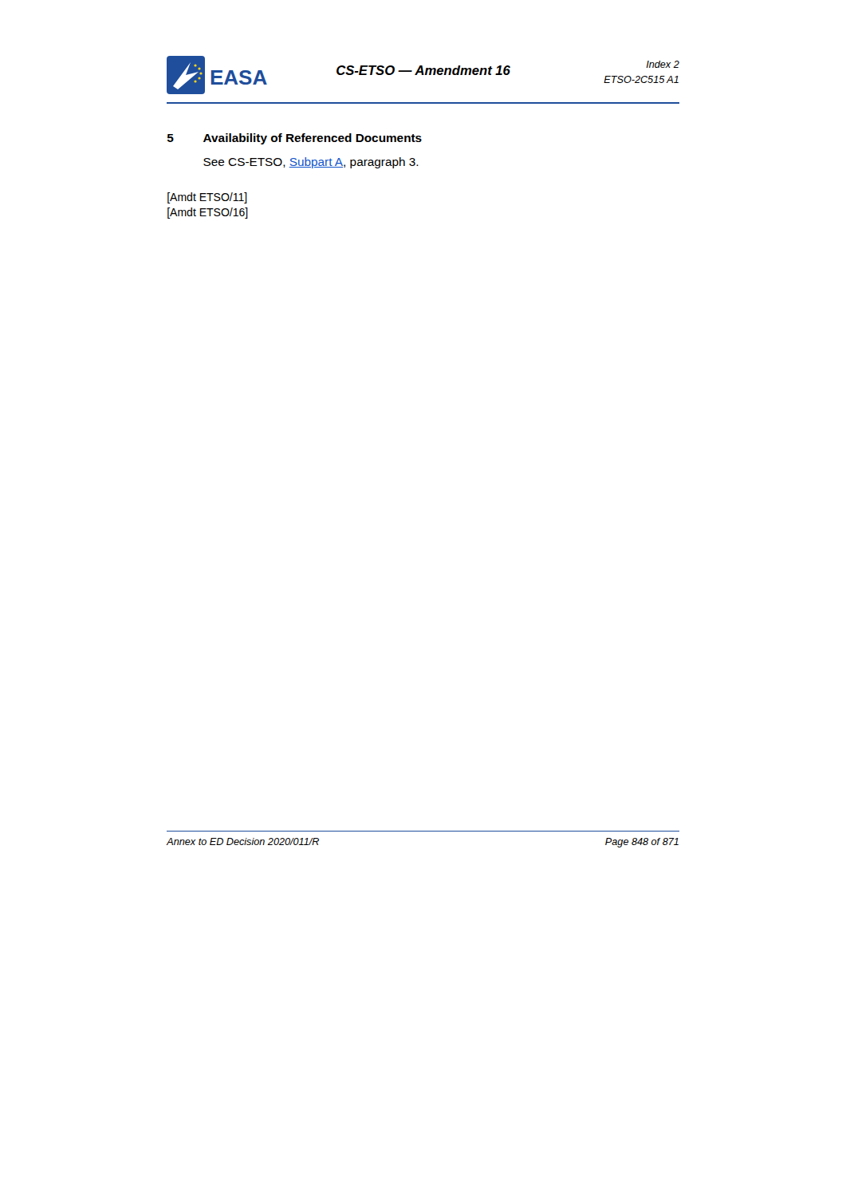EASA
CS-ETSO — Amendment 16
Index 2
ETSO-2C515 A1
5
Availability of Referenced Documents
See CS-ETSO, Subpart A, paragraph 3.
[Amdt ETSO/11]
[Amdt ETSO/16]
Annex to ED Decision 2020/011/R
Page 848 of 871